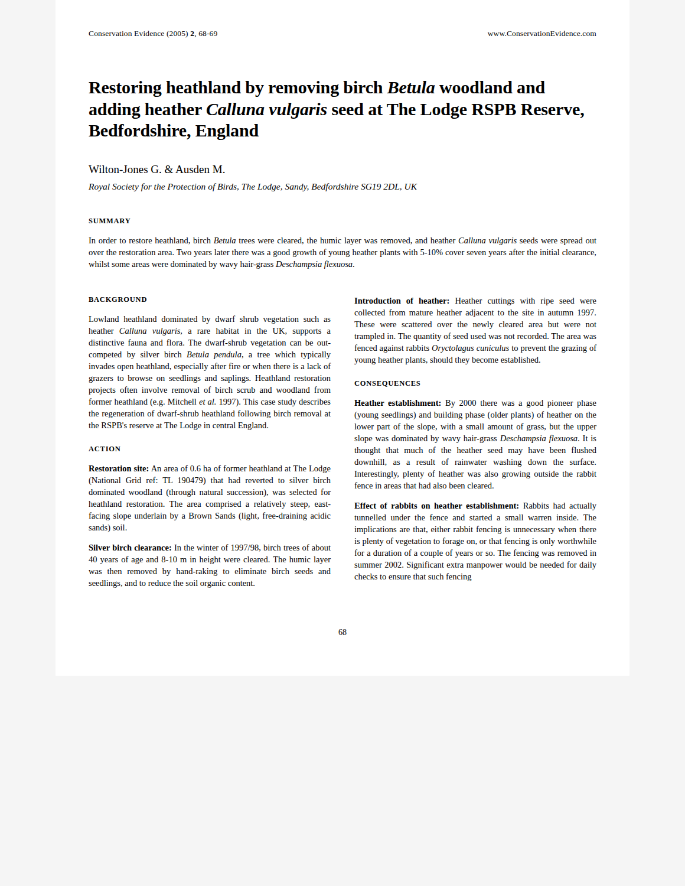Conservation Evidence (2005) 2, 68-69 www.ConservationEvidence.com
Restoring heathland by removing birch Betula woodland and adding heather Calluna vulgaris seed at The Lodge RSPB Reserve, Bedfordshire, England
Wilton-Jones G. & Ausden M.
Royal Society for the Protection of Birds, The Lodge, Sandy, Bedfordshire SG19 2DL, UK
SUMMARY
In order to restore heathland, birch Betula trees were cleared, the humic layer was removed, and heather Calluna vulgaris seeds were spread out over the restoration area. Two years later there was a good growth of young heather plants with 5-10% cover seven years after the initial clearance, whilst some areas were dominated by wavy hair-grass Deschampsia flexuosa.
BACKGROUND
Lowland heathland dominated by dwarf shrub vegetation such as heather Calluna vulgaris, a rare habitat in the UK, supports a distinctive fauna and flora. The dwarf-shrub vegetation can be out-competed by silver birch Betula pendula, a tree which typically invades open heathland, especially after fire or when there is a lack of grazers to browse on seedlings and saplings. Heathland restoration projects often involve removal of birch scrub and woodland from former heathland (e.g. Mitchell et al. 1997). This case study describes the regeneration of dwarf-shrub heathland following birch removal at the RSPB's reserve at The Lodge in central England.
ACTION
Restoration site: An area of 0.6 ha of former heathland at The Lodge (National Grid ref: TL 190479) that had reverted to silver birch dominated woodland (through natural succession), was selected for heathland restoration. The area comprised a relatively steep, east-facing slope underlain by a Brown Sands (light, free-draining acidic sands) soil.
Silver birch clearance: In the winter of 1997/98, birch trees of about 40 years of age and 8-10 m in height were cleared. The humic layer was then removed by hand-raking to eliminate birch seeds and seedlings, and to reduce the soil organic content.
Introduction of heather: Heather cuttings with ripe seed were collected from mature heather adjacent to the site in autumn 1997. These were scattered over the newly cleared area but were not trampled in. The quantity of seed used was not recorded. The area was fenced against rabbits Oryctolagus cuniculus to prevent the grazing of young heather plants, should they become established.
CONSEQUENCES
Heather establishment: By 2000 there was a good pioneer phase (young seedlings) and building phase (older plants) of heather on the lower part of the slope, with a small amount of grass, but the upper slope was dominated by wavy hair-grass Deschampsia flexuosa. It is thought that much of the heather seed may have been flushed downhill, as a result of rainwater washing down the surface. Interestingly, plenty of heather was also growing outside the rabbit fence in areas that had also been cleared.
Effect of rabbits on heather establishment: Rabbits had actually tunnelled under the fence and started a small warren inside. The implications are that, either rabbit fencing is unnecessary when there is plenty of vegetation to forage on, or that fencing is only worthwhile for a duration of a couple of years or so. The fencing was removed in summer 2002. Significant extra manpower would be needed for daily checks to ensure that such fencing
68